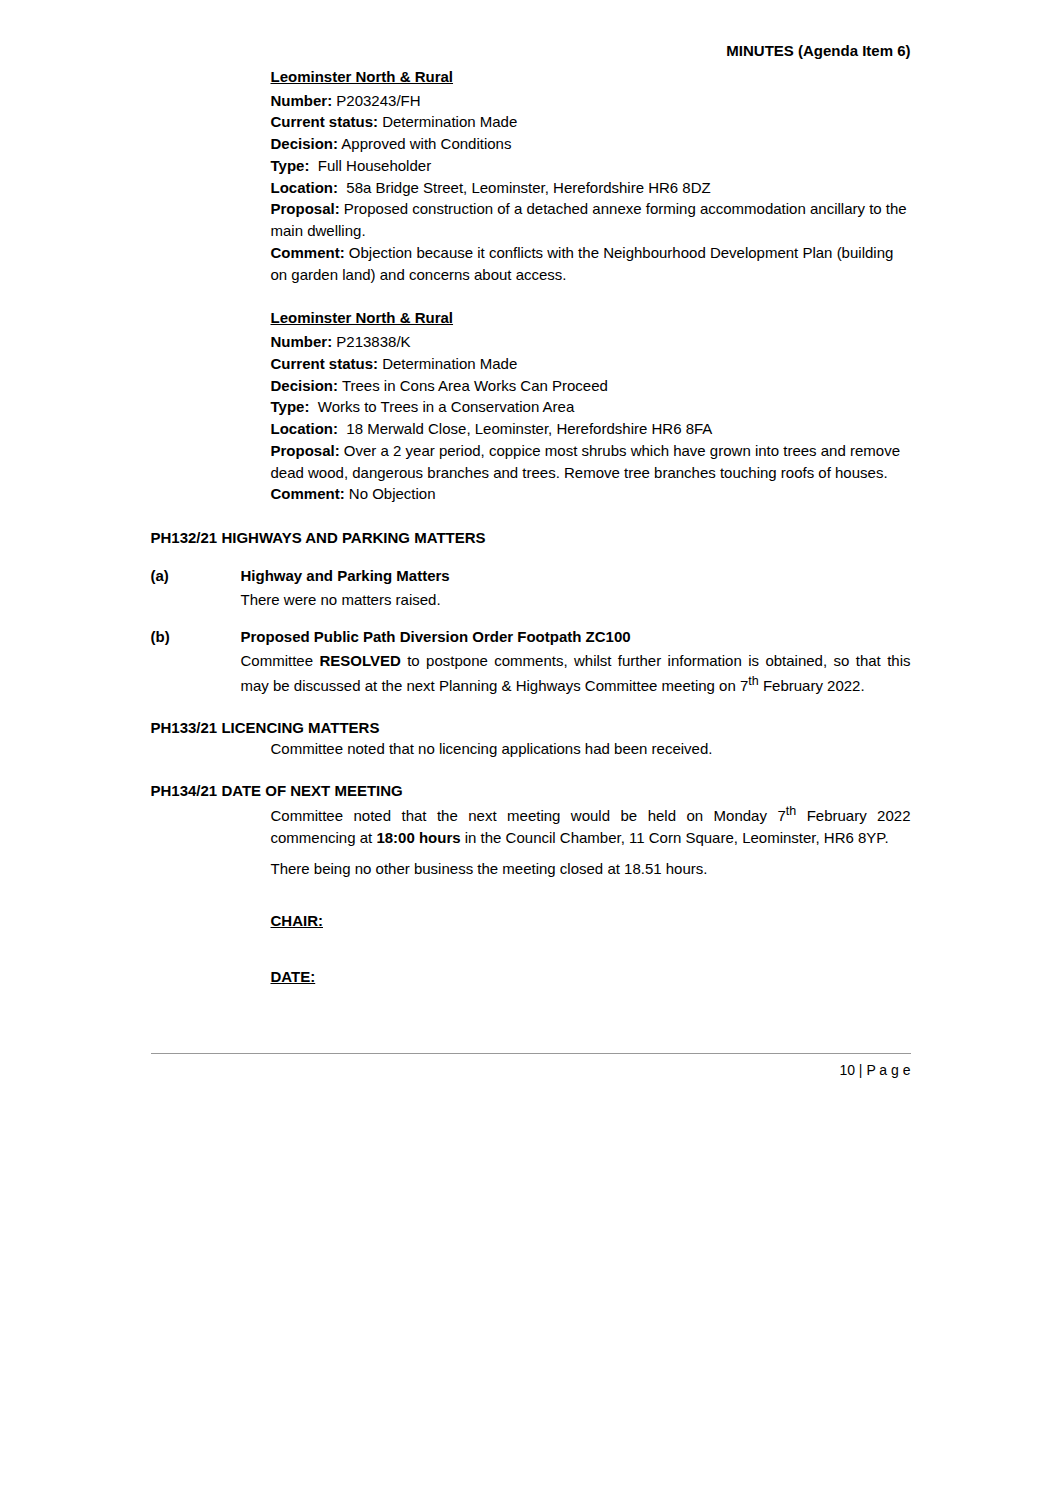MINUTES (Agenda Item 6)
Leominster North & Rural
Number: P203243/FH
Current status: Determination Made
Decision: Approved with Conditions
Type: Full Householder
Location: 58a Bridge Street, Leominster, Herefordshire HR6 8DZ
Proposal: Proposed construction of a detached annexe forming accommodation ancillary to the main dwelling.
Comment: Objection because it conflicts with the Neighbourhood Development Plan (building on garden land) and concerns about access.
Leominster North & Rural
Number: P213838/K
Current status: Determination Made
Decision: Trees in Cons Area Works Can Proceed
Type: Works to Trees in a Conservation Area
Location: 18 Merwald Close, Leominster, Herefordshire HR6 8FA
Proposal: Over a 2 year period, coppice most shrubs which have grown into trees and remove dead wood, dangerous branches and trees. Remove tree branches touching roofs of houses.
Comment: No Objection
PH132/21 HIGHWAYS AND PARKING MATTERS
(a)
Highway and Parking Matters
There were no matters raised.
(b)
Proposed Public Path Diversion Order Footpath ZC100
Committee RESOLVED to postpone comments, whilst further information is obtained, so that this may be discussed at the next Planning & Highways Committee meeting on 7th February 2022.
PH133/21 LICENCING MATTERS
Committee noted that no licencing applications had been received.
PH134/21 DATE OF NEXT MEETING
Committee noted that the next meeting would be held on Monday 7th February 2022 commencing at 18:00 hours in the Council Chamber, 11 Corn Square, Leominster, HR6 8YP.
There being no other business the meeting closed at 18.51 hours.
CHAIR:
DATE:
10 | P a g e